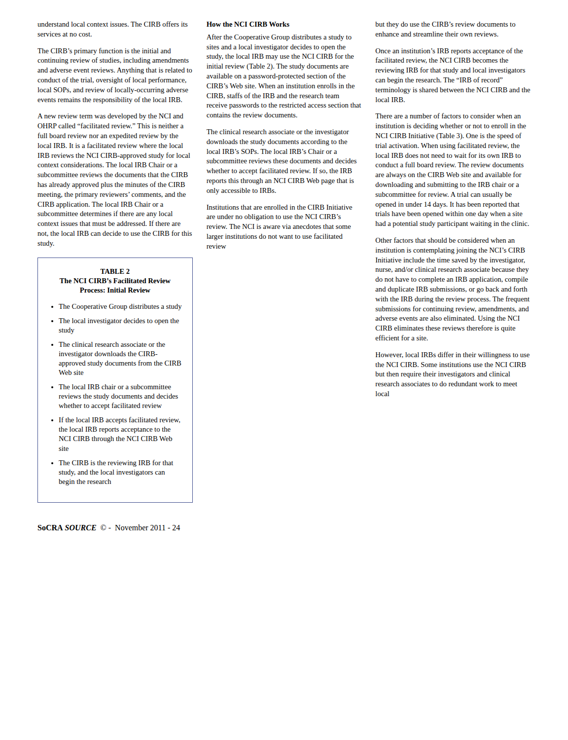understand local context issues. The CIRB offers its services at no cost.
The CIRB’s primary function is the initial and continuing review of studies, including amendments and adverse event reviews. Anything that is related to conduct of the trial, oversight of local performance, local SOPs, and review of locally-occurring adverse events remains the responsibility of the local IRB.
A new review term was developed by the NCI and OHRP called “facilitated review.” This is neither a full board review nor an expedited review by the local IRB. It is a facilitated review where the local IRB reviews the NCI CIRB-approved study for local context considerations. The local IRB Chair or a subcommittee reviews the documents that the CIRB has already approved plus the minutes of the CIRB meeting, the primary reviewers’ comments, and the CIRB application. The local IRB Chair or a subcommittee determines if there are any local context issues that must be addressed. If there are not, the local IRB can decide to use the CIRB for this study.
TABLE 2
The NCI CIRB’s Facilitated Review Process: Initial Review
The Cooperative Group distributes a study
The local investigator decides to open the study
The clinical research associate or the investigator downloads the CIRB-approved study documents from the CIRB Web site
The local IRB chair or a subcommittee reviews the study documents and decides whether to accept facilitated review
If the local IRB accepts facilitated review, the local IRB reports acceptance to the NCI CIRB through the NCI CIRB Web site
The CIRB is the reviewing IRB for that study, and the local investigators can begin the research
How the NCI CIRB Works
After the Cooperative Group distributes a study to sites and a local investigator decides to open the study, the local IRB may use the NCI CIRB for the initial review (Table 2). The study documents are available on a password-protected section of the CIRB’s Web site. When an institution enrolls in the CIRB, staffs of the IRB and the research team receive passwords to the restricted access section that contains the review documents.
The clinical research associate or the investigator downloads the study documents according to the local IRB’s SOPs. The local IRB’s Chair or a subcommittee reviews these documents and decides whether to accept facilitated review. If so, the IRB reports this through an NCI CIRB Web page that is only accessible to IRBs.
Institutions that are enrolled in the CIRB Initiative are under no obligation to use the NCI CIRB’s review. The NCI is aware via anecdotes that some larger institutions do not want to use facilitated review
but they do use the CIRB’s review documents to enhance and streamline their own reviews.
Once an institution’s IRB reports acceptance of the facilitated review, the NCI CIRB becomes the reviewing IRB for that study and local investigators can begin the research. The “IRB of record” terminology is shared between the NCI CIRB and the local IRB.
There are a number of factors to consider when an institution is deciding whether or not to enroll in the NCI CIRB Initiative (Table 3). One is the speed of trial activation. When using facilitated review, the local IRB does not need to wait for its own IRB to conduct a full board review. The review documents are always on the CIRB Web site and available for downloading and submitting to the IRB chair or a subcommittee for review. A trial can usually be opened in under 14 days. It has been reported that trials have been opened within one day when a site had a potential study participant waiting in the clinic.
Other factors that should be considered when an institution is contemplating joining the NCI’s CIRB Initiative include the time saved by the investigator, nurse, and/or clinical research associate because they do not have to complete an IRB application, compile and duplicate IRB submissions, or go back and forth with the IRB during the review process. The frequent submissions for continuing review, amendments, and adverse events are also eliminated. Using the NCI CIRB eliminates these reviews therefore is quite efficient for a site.
However, local IRBs differ in their willingness to use the NCI CIRB. Some institutions use the NCI CIRB but then require their investigators and clinical research associates to do redundant work to meet local
SoCRA SOURCE © - November 2011 - 24